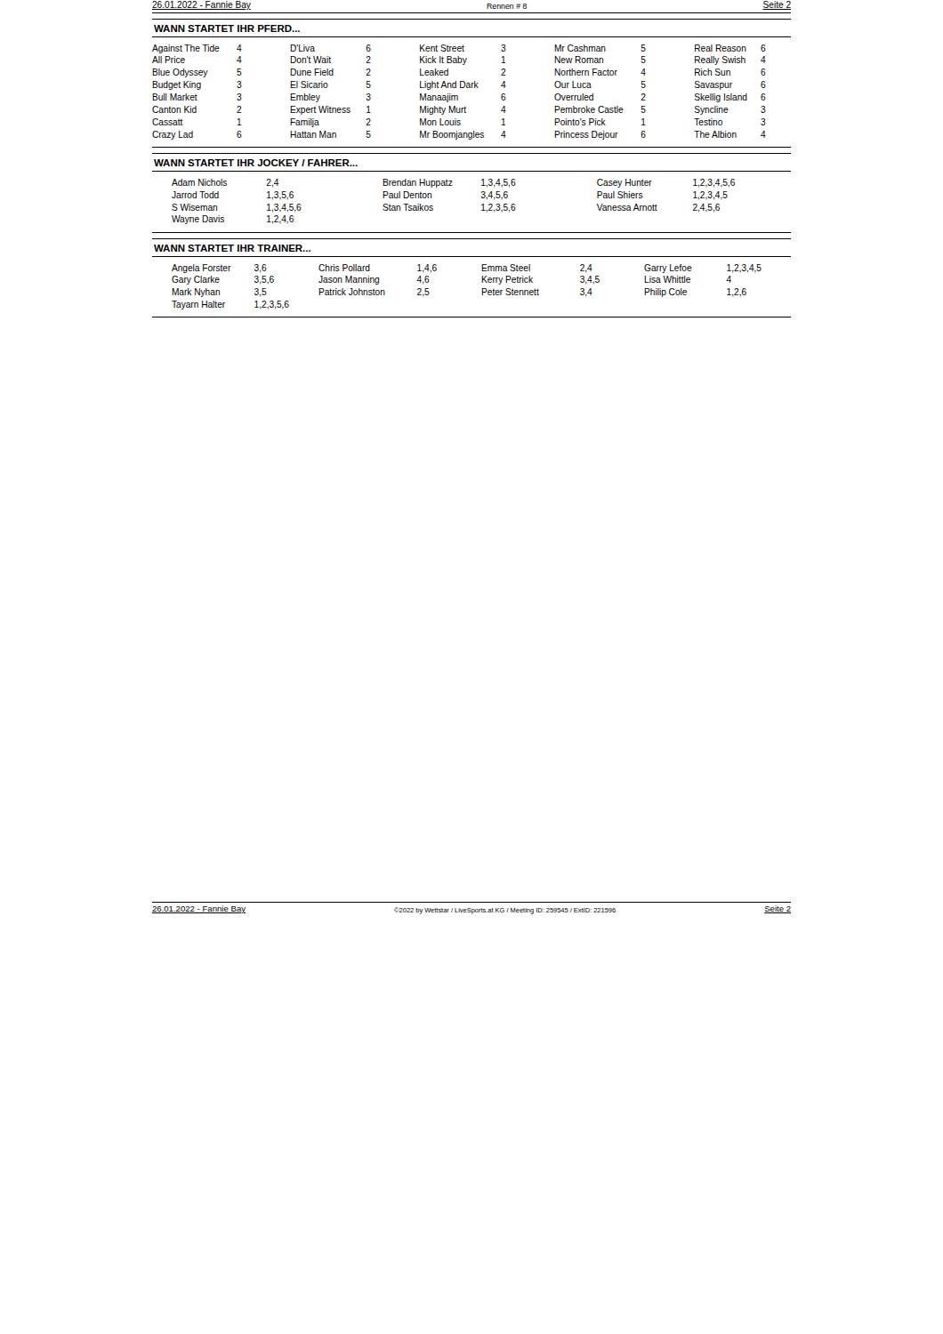26.01.2022 - Fannie Bay
Rennen # 8
Seite 2
WANN STARTET IHR PFERD...
| Against The Tide | 4 | | D'Liva | 6 | | Kent Street | 3 | | Mr Cashman | 5 | | Real Reason | 6 |
| All Price | 4 | | Don't Wait | 2 | | Kick It Baby | 1 | | New Roman | 5 | | Really Swish | 4 |
| Blue Odyssey | 5 | | Dune Field | 2 | | Leaked | 2 | | Northern Factor | 4 | | Rich Sun | 6 |
| Budget King | 3 | | El Sicario | 5 | | Light And Dark | 4 | | Our Luca | 5 | | Savaspur | 6 |
| Bull Market | 3 | | Embley | 3 | | Manaajim | 6 | | Overruled | 2 | | Skellig Island | 6 |
| Canton Kid | 2 | | Expert Witness | 1 | | Mighty Murt | 4 | | Pembroke Castle | 5 | | Syncline | 3 |
| Cassatt | 1 | | Familja | 2 | | Mon Louis | 1 | | Pointo's Pick | 1 | | Testino | 3 |
| Crazy Lad | 6 | | Hattan Man | 5 | | Mr Boomjangles | 4 | | Princess Dejour | 6 | | The Albion | 4 |
WANN STARTET IHR JOCKEY / FAHRER...
| Adam Nichols | 2,4 | Brendan Huppatz | 1,3,4,5,6 | Casey Hunter | 1,2,3,4,5,6 |
| Jarrod Todd | 1,3,5,6 | Paul Denton | 3,4,5,6 | Paul Shiers | 1,2,3,4,5 |
| S Wiseman | 1,3,4,5,6 | Stan Tsaikos | 1,2,3,5,6 | Vanessa Arnott | 2,4,5,6 |
| Wayne Davis | 1,2,4,6 | | | | |
WANN STARTET IHR TRAINER...
| Angela Forster | 3,6 | Chris Pollard | 1,4,6 | Emma Steel | 2,4 | Garry Lefoe | 1,2,3,4,5 |
| Gary Clarke | 3,5,6 | Jason Manning | 4,6 | Kerry Petrick | 3,4,5 | Lisa Whittle | 4 |
| Mark Nyhan | 3,5 | Patrick Johnston | 2,5 | Peter Stennett | 3,4 | Philip Cole | 1,2,6 |
| Tayarn Halter | 1,2,3,5,6 | | | | | | |
26.01.2022 - Fannie Bay
©2022 by Wettstar / LiveSports.at KG / Meeting ID: 259545 / ExtID: 221596
Seite 2